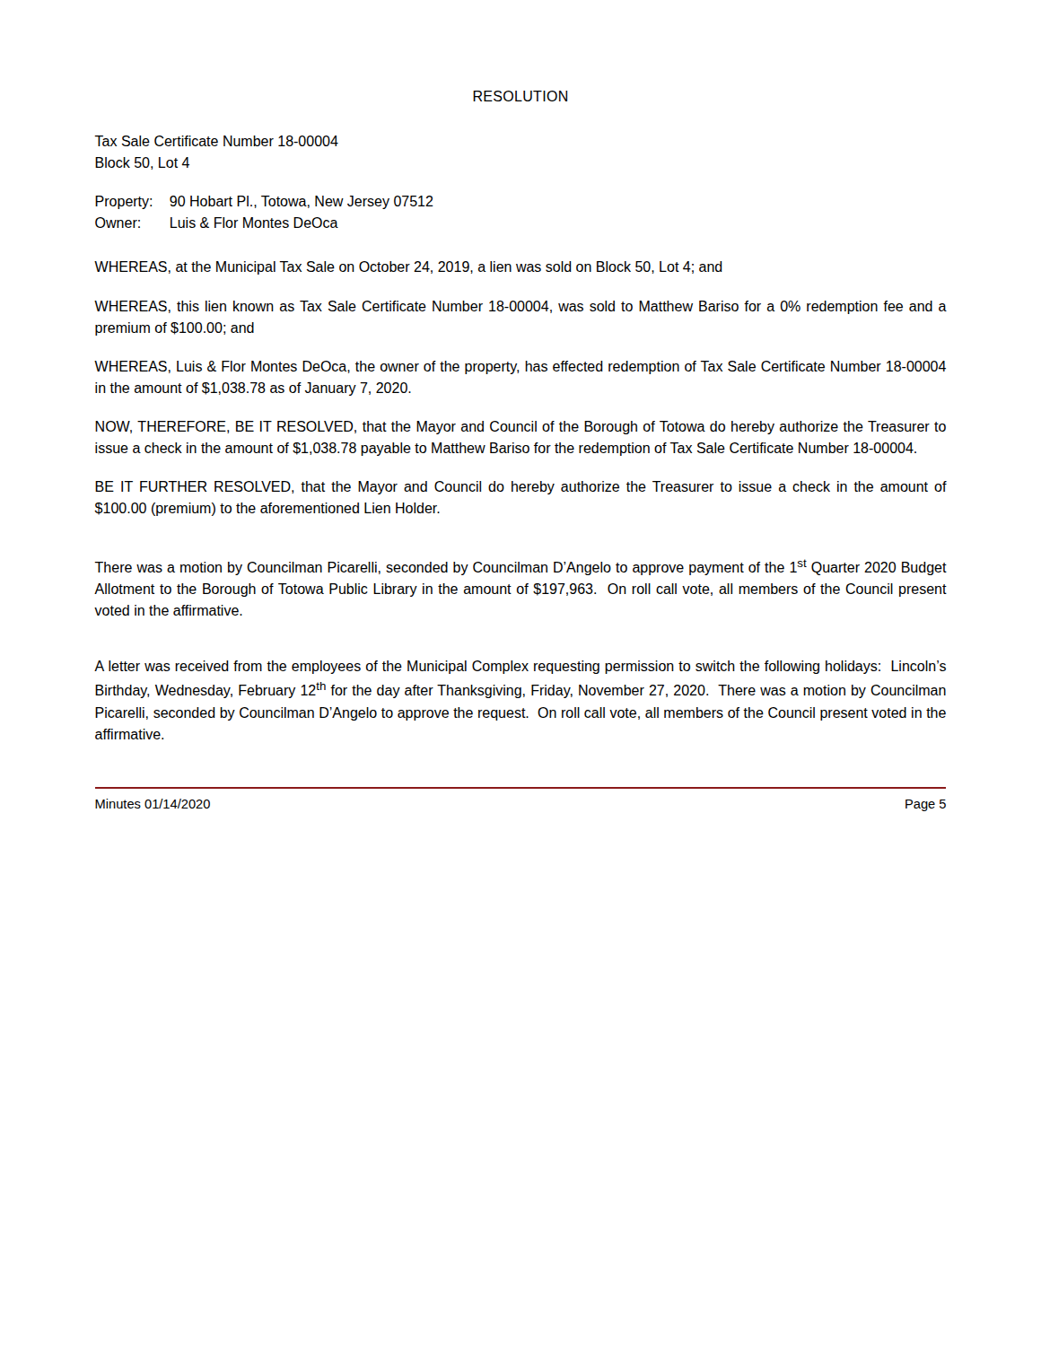RESOLUTION
Tax Sale Certificate Number 18-00004
Block 50, Lot 4
Property: 90 Hobart Pl., Totowa, New Jersey 07512 Owner: Luis & Flor Montes DeOca
WHEREAS, at the Municipal Tax Sale on October 24, 2019, a lien was sold on Block 50, Lot 4; and
WHEREAS, this lien known as Tax Sale Certificate Number 18-00004, was sold to Matthew Bariso for a 0% redemption fee and a premium of $100.00; and
WHEREAS, Luis & Flor Montes DeOca, the owner of the property, has effected redemption of Tax Sale Certificate Number 18-00004 in the amount of $1,038.78 as of January 7, 2020.
NOW, THEREFORE, BE IT RESOLVED, that the Mayor and Council of the Borough of Totowa do hereby authorize the Treasurer to issue a check in the amount of $1,038.78 payable to Matthew Bariso for the redemption of Tax Sale Certificate Number 18-00004.
BE IT FURTHER RESOLVED, that the Mayor and Council do hereby authorize the Treasurer to issue a check in the amount of $100.00 (premium) to the aforementioned Lien Holder.
There was a motion by Councilman Picarelli, seconded by Councilman D’Angelo to approve payment of the 1st Quarter 2020 Budget Allotment to the Borough of Totowa Public Library in the amount of $197,963. On roll call vote, all members of the Council present voted in the affirmative.
A letter was received from the employees of the Municipal Complex requesting permission to switch the following holidays: Lincoln’s Birthday, Wednesday, February 12th for the day after Thanksgiving, Friday, November 27, 2020. There was a motion by Councilman Picarelli, seconded by Councilman D’Angelo to approve the request. On roll call vote, all members of the Council present voted in the affirmative.
Minutes 01/14/2020 Page 5